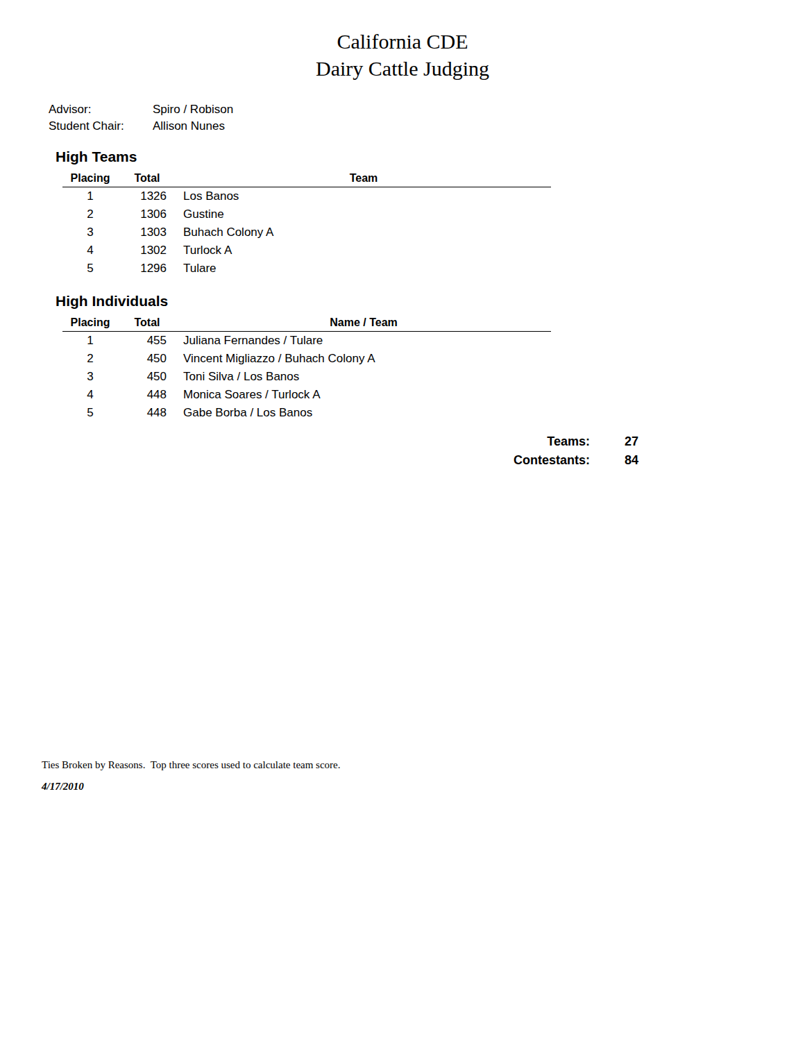California CDE
Dairy Cattle Judging
Advisor: Spiro / Robison
Student Chair: Allison Nunes
High Teams
| Placing | Total | Team |
| --- | --- | --- |
| 1 | 1326 | Los Banos |
| 2 | 1306 | Gustine |
| 3 | 1303 | Buhach Colony A |
| 4 | 1302 | Turlock A |
| 5 | 1296 | Tulare |
High Individuals
| Placing | Total | Name / Team |
| --- | --- | --- |
| 1 | 455 | Juliana Fernandes / Tulare |
| 2 | 450 | Vincent Migliazzo / Buhach Colony A |
| 3 | 450 | Toni Silva / Los Banos |
| 4 | 448 | Monica Soares / Turlock A |
| 5 | 448 | Gabe Borba / Los Banos |
Teams:27
Contestants:84
Ties Broken by Reasons. Top three scores used to calculate team score.
4/17/2010